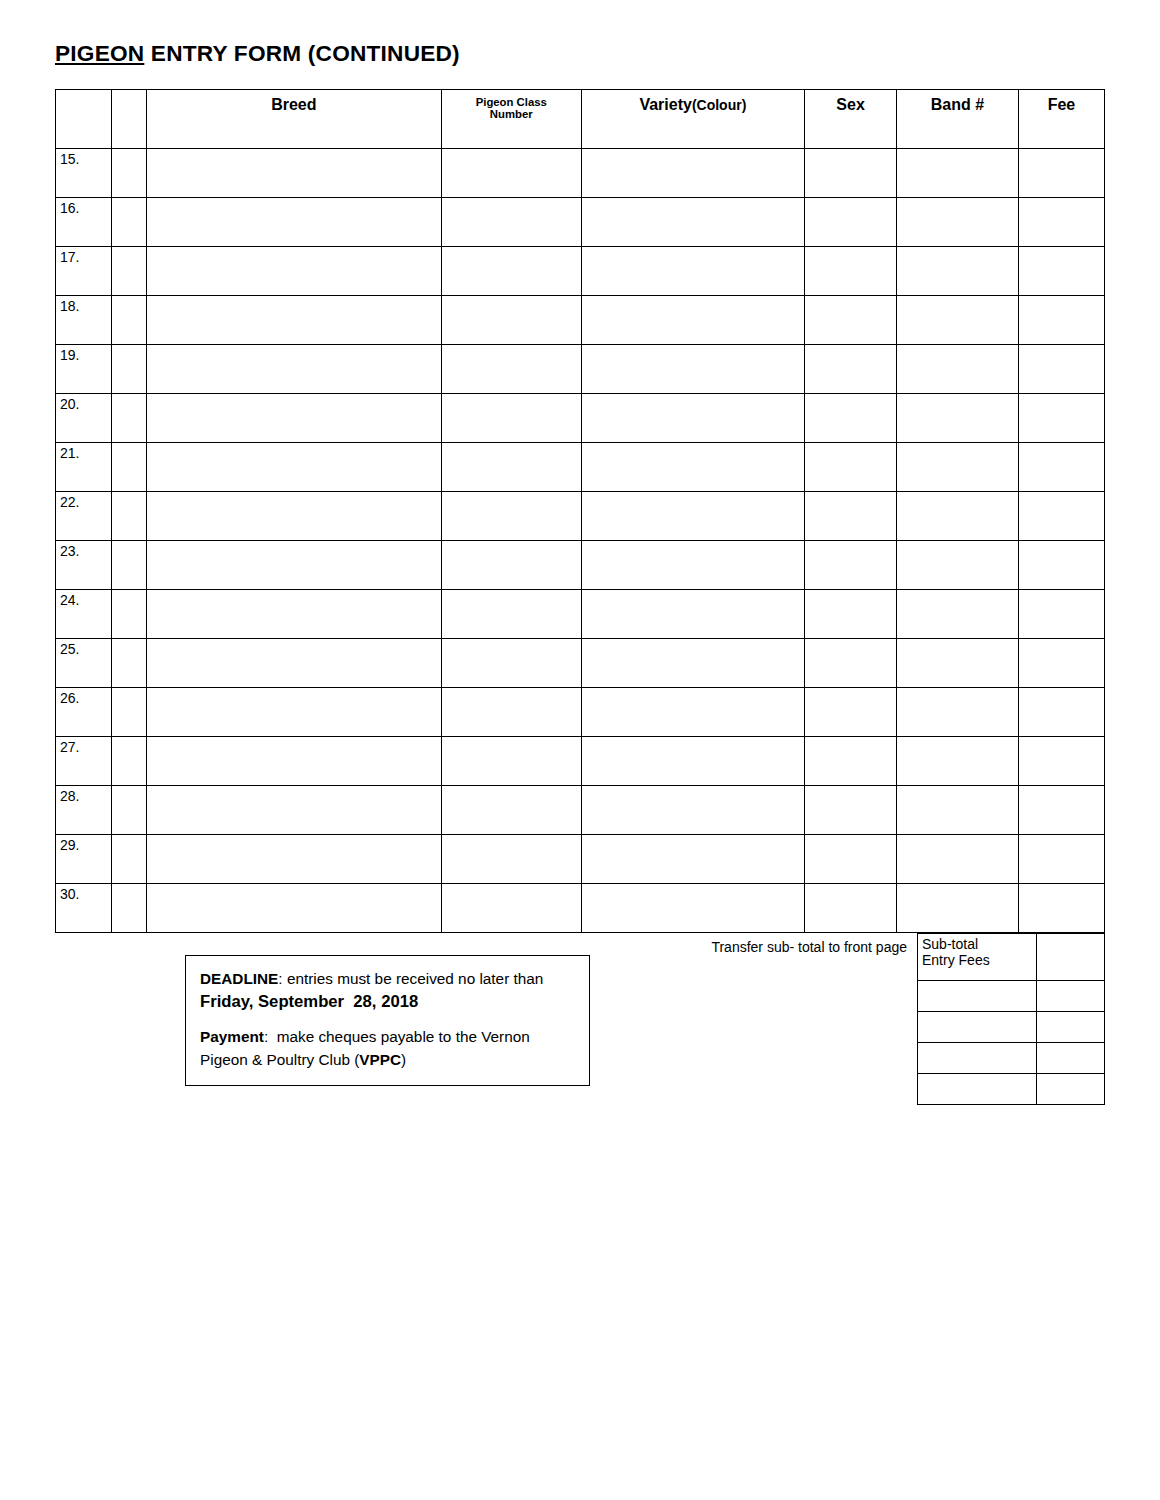PIGEON ENTRY FORM (CONTINUED)
| | | Breed | Pigeon Class Number | Variety (Colour) | Sex | Band # | Fee |
| --- | --- | --- | --- | --- | --- | --- | --- |
| 15. | | | | | | | |
| 16. | | | | | | | |
| 17. | | | | | | | |
| 18. | | | | | | | |
| 19. | | | | | | | |
| 20. | | | | | | | |
| 21. | | | | | | | |
| 22. | | | | | | | |
| 23. | | | | | | | |
| 24. | | | | | | | |
| 25. | | | | | | | |
| 26. | | | | | | | |
| 27. | | | | | | | |
| 28. | | | | | | | |
| 29. | | | | | | | |
| 30. | | | | | | | |
Transfer sub- total to front page
| Sub-total Entry Fees | |
DEADLINE: entries must be received no later than Friday, September 28, 2018
Payment: make cheques payable to the Vernon Pigeon & Poultry Club (VPPC)